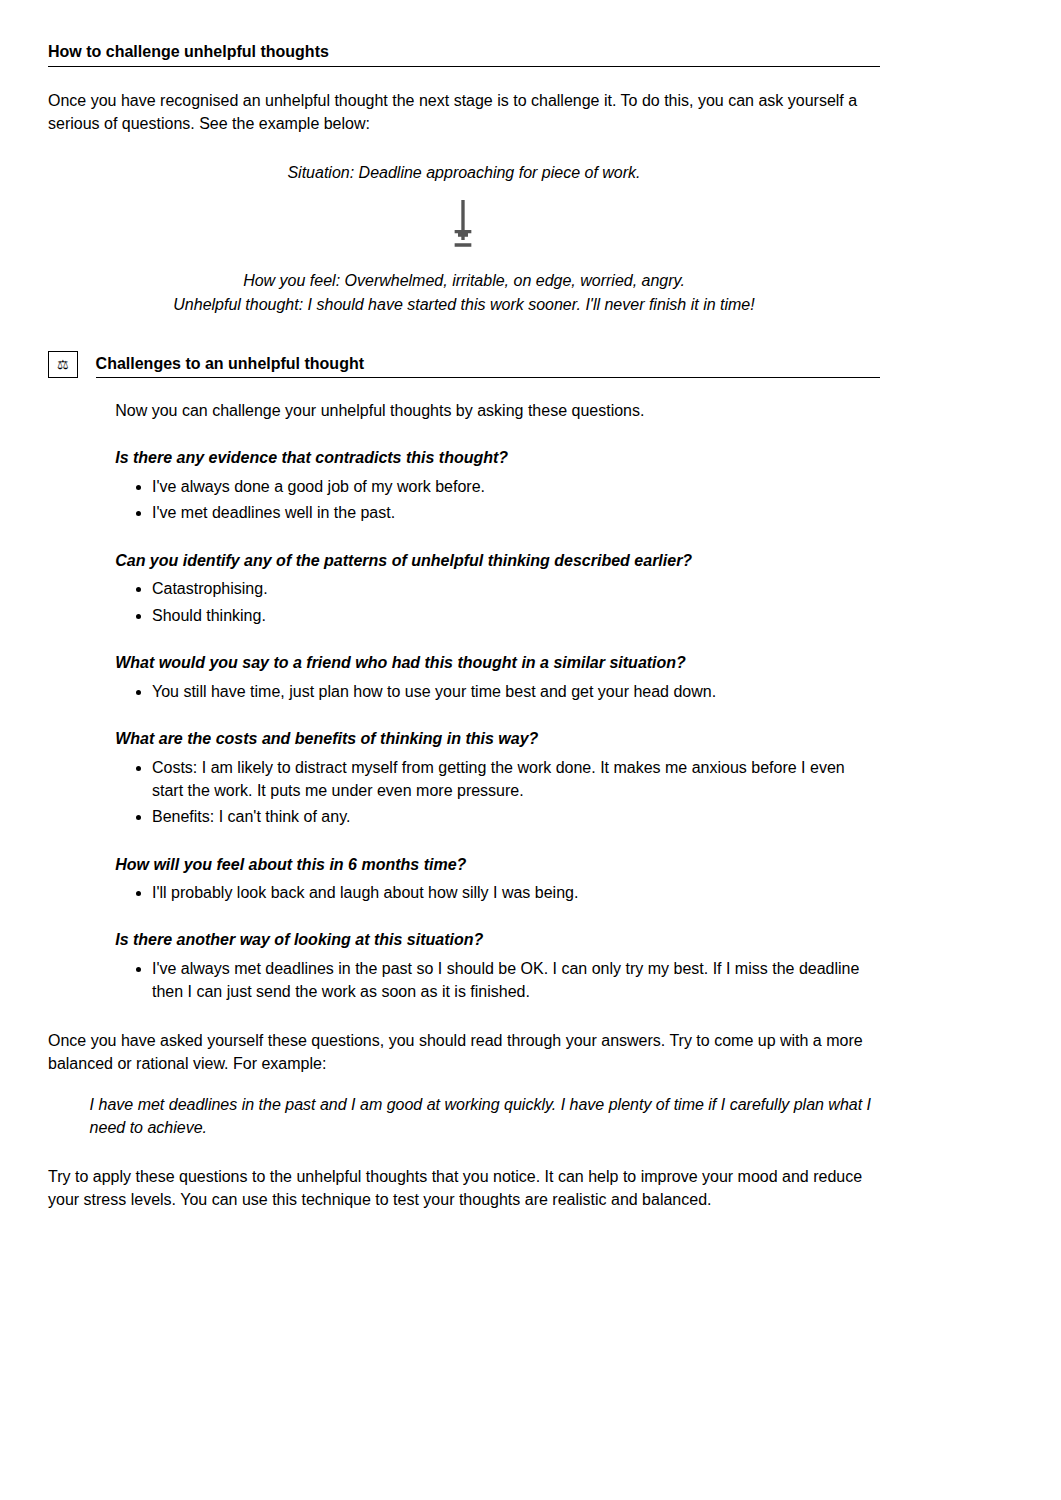How to challenge unhelpful thoughts
Once you have recognised an unhelpful thought the next stage is to challenge it. To do this, you can ask yourself a serious of questions. See the example below:
Situation: Deadline approaching for piece of work.
⭳
How you feel: Overwhelmed, irritable, on edge, worried, angry.
Unhelpful thought: I should have started this work sooner. I'll never finish it in time!
⚖
Challenges to an unhelpful thought
Now you can challenge your unhelpful thoughts by asking these questions.
Is there any evidence that contradicts this thought?
I've always done a good job of my work before.
I've met deadlines well in the past.
Can you identify any of the patterns of unhelpful thinking described earlier?
Catastrophising.
Should thinking.
What would you say to a friend who had this thought in a similar situation?
You still have time, just plan how to use your time best and get your head down.
What are the costs and benefits of thinking in this way?
Costs: I am likely to distract myself from getting the work done. It makes me anxious before I even start the work. It puts me under even more pressure.
Benefits: I can't think of any.
How will you feel about this in 6 months time?
I'll probably look back and laugh about how silly I was being.
Is there another way of looking at this situation?
I've always met deadlines in the past so I should be OK. I can only try my best. If I miss the deadline then I can just send the work as soon as it is finished.
Once you have asked yourself these questions, you should read through your answers. Try to come up with a more balanced or rational view. For example:
I have met deadlines in the past and I am good at working quickly. I have plenty of time if I carefully plan what I need to achieve.
Try to apply these questions to the unhelpful thoughts that you notice. It can help to improve your mood and reduce your stress levels. You can use this technique to test your thoughts are realistic and balanced.